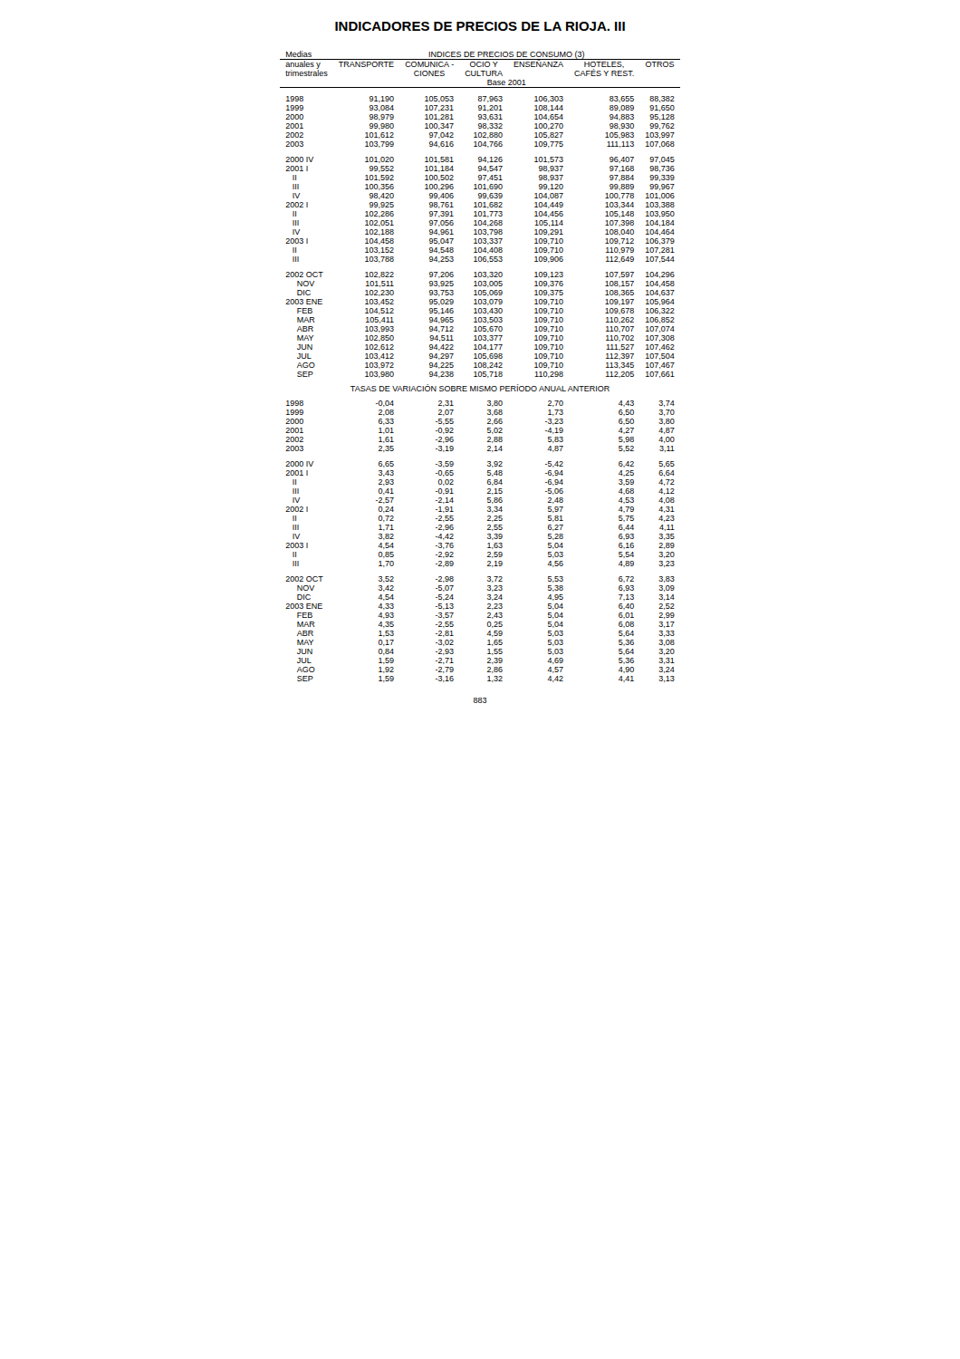INDICADORES DE PRECIOS DE LA RIOJA. III
| Medias | INDICES DE PRECIOS DE CONSUMO (3) |
| anuales y | TRANSPORTE | COMUNICA - | OCIO Y | ENSEÑANZA | HOTELES, | OTROS |
| trimestrales | | CIONES | CULTURA | | CAFÉS Y REST. | |
| | Base 2001 |
| 1998 | 91,190 | 105,053 | 87,963 | 106,303 | 83,655 | 88,382 |
| 1999 | 93,084 | 107,231 | 91,201 | 108,144 | 89,089 | 91,650 |
| 2000 | 98,979 | 101,281 | 93,631 | 104,654 | 94,883 | 95,128 |
| 2001 | 99,980 | 100,347 | 98,332 | 100,270 | 98,930 | 99,762 |
| 2002 | 101,612 | 97,042 | 102,880 | 105,827 | 105,983 | 103,997 |
| 2003 | 103,799 | 94,616 | 104,766 | 109,775 | 111,113 | 107,068 |
| 2000 IV | 101,020 | 101,581 | 94,126 | 101,573 | 96,407 | 97,045 |
| 2001 I | 99,552 | 101,184 | 94,547 | 98,937 | 97,168 | 98,736 |
| II | 101,592 | 100,502 | 97,451 | 98,937 | 97,884 | 99,339 |
| III | 100,356 | 100,296 | 101,690 | 99,120 | 99,889 | 99,967 |
| IV | 98,420 | 99,406 | 99,639 | 104,087 | 100,778 | 101,006 |
| 2002 I | 99,925 | 98,761 | 101,682 | 104,449 | 103,344 | 103,388 |
| II | 102,286 | 97,391 | 101,773 | 104,456 | 105,148 | 103,950 |
| III | 102,051 | 97,056 | 104,268 | 105,114 | 107,398 | 104,184 |
| IV | 102,188 | 94,961 | 103,798 | 109,291 | 108,040 | 104,464 |
| 2003 I | 104,458 | 95,047 | 103,337 | 109,710 | 109,712 | 106,379 |
| II | 103,152 | 94,548 | 104,408 | 109,710 | 110,979 | 107,281 |
| III | 103,788 | 94,253 | 106,553 | 109,906 | 112,649 | 107,544 |
| 2002 OCT | 102,822 | 97,206 | 103,320 | 109,123 | 107,597 | 104,296 |
| NOV | 101,511 | 93,925 | 103,005 | 109,376 | 108,157 | 104,458 |
| DIC | 102,230 | 93,753 | 105,069 | 109,375 | 108,365 | 104,637 |
| 2003 ENE | 103,452 | 95,029 | 103,079 | 109,710 | 109,197 | 105,964 |
| FEB | 104,512 | 95,146 | 103,430 | 109,710 | 109,678 | 106,322 |
| MAR | 105,411 | 94,965 | 103,503 | 109,710 | 110,262 | 106,852 |
| ABR | 103,993 | 94,712 | 105,670 | 109,710 | 110,707 | 107,074 |
| MAY | 102,850 | 94,511 | 103,377 | 109,710 | 110,702 | 107,308 |
| JUN | 102,612 | 94,422 | 104,177 | 109,710 | 111,527 | 107,462 |
| JUL | 103,412 | 94,297 | 105,698 | 109,710 | 112,397 | 107,504 |
| AGO | 103,972 | 94,225 | 108,242 | 109,710 | 113,345 | 107,467 |
| SEP | 103,980 | 94,238 | 105,718 | 110,298 | 112,205 | 107,661 |
| TASAS DE VARIACIÓN SOBRE MISMO PERÍODO ANUAL ANTERIOR |
| 1998 | -0,04 | 2,31 | 3,80 | 2,70 | 4,43 | 3,74 |
| 1999 | 2,08 | 2,07 | 3,68 | 1,73 | 6,50 | 3,70 |
| 2000 | 6,33 | -5,55 | 2,66 | -3,23 | 6,50 | 3,80 |
| 2001 | 1,01 | -0,92 | 5,02 | -4,19 | 4,27 | 4,87 |
| 2002 | 1,61 | -2,96 | 2,88 | 5,83 | 5,98 | 4,00 |
| 2003 | 2,35 | -3,19 | 2,14 | 4,87 | 5,52 | 3,11 |
| 2000 IV | 6,65 | -3,59 | 3,92 | -5,42 | 6,42 | 5,65 |
| 2001 I | 3,43 | -0,65 | 5,48 | -6,94 | 4,25 | 6,64 |
| II | 2,93 | 0,02 | 6,84 | -6,94 | 3,59 | 4,72 |
| III | 0,41 | -0,91 | 2,15 | -5,06 | 4,68 | 4,12 |
| IV | -2,57 | -2,14 | 5,86 | 2,48 | 4,53 | 4,08 |
| 2002 I | 0,24 | -1,91 | 3,34 | 5,97 | 4,79 | 4,31 |
| II | 0,72 | -2,55 | 2,25 | 5,81 | 5,75 | 4,23 |
| III | 1,71 | -2,96 | 2,55 | 6,27 | 6,44 | 4,11 |
| IV | 3,82 | -4,42 | 3,39 | 5,28 | 6,93 | 3,35 |
| 2003 I | 4,54 | -3,76 | 1,63 | 5,04 | 6,16 | 2,89 |
| II | 0,85 | -2,92 | 2,59 | 5,03 | 5,54 | 3,20 |
| III | 1,70 | -2,89 | 2,19 | 4,56 | 4,89 | 3,23 |
| 2002 OCT | 3,52 | -2,98 | 3,72 | 5,53 | 6,72 | 3,83 |
| NOV | 3,42 | -5,07 | 3,23 | 5,38 | 6,93 | 3,09 |
| DIC | 4,54 | -5,24 | 3,24 | 4,95 | 7,13 | 3,14 |
| 2003 ENE | 4,33 | -5,13 | 2,23 | 5,04 | 6,40 | 2,52 |
| FEB | 4,93 | -3,57 | 2,43 | 5,04 | 6,01 | 2,99 |
| MAR | 4,35 | -2,55 | 0,25 | 5,04 | 6,08 | 3,17 |
| ABR | 1,53 | -2,81 | 4,59 | 5,03 | 5,64 | 3,33 |
| MAY | 0,17 | -3,02 | 1,65 | 5,03 | 5,36 | 3,08 |
| JUN | 0,84 | -2,93 | 1,55 | 5,03 | 5,64 | 3,20 |
| JUL | 1,59 | -2,71 | 2,39 | 4,69 | 5,36 | 3,31 |
| AGO | 1,92 | -2,79 | 2,86 | 4,57 | 4,90 | 3,24 |
| SEP | 1,59 | -3,16 | 1,32 | 4,42 | 4,41 | 3,13 |
883